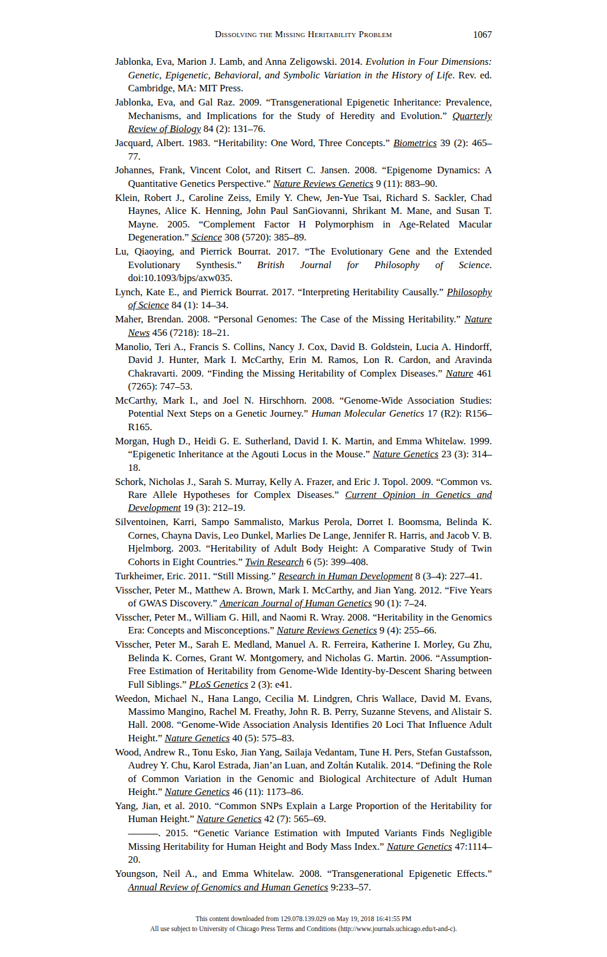Dissolving the Missing Heritability Problem1067
Jablonka, Eva, Marion J. Lamb, and Anna Zeligowski. 2014. Evolution in Four Dimensions: Genetic, Epigenetic, Behavioral, and Symbolic Variation in the History of Life. Rev. ed. Cambridge, MA: MIT Press.
Jablonka, Eva, and Gal Raz. 2009. “Transgenerational Epigenetic Inheritance: Prevalence, Mechanisms, and Implications for the Study of Heredity and Evolution.” Quarterly Review of Biology 84 (2): 131–76.
Jacquard, Albert. 1983. “Heritability: One Word, Three Concepts.” Biometrics 39 (2): 465–77.
Johannes, Frank, Vincent Colot, and Ritsert C. Jansen. 2008. “Epigenome Dynamics: A Quantitative Genetics Perspective.” Nature Reviews Genetics 9 (11): 883–90.
Klein, Robert J., Caroline Zeiss, Emily Y. Chew, Jen-Yue Tsai, Richard S. Sackler, Chad Haynes, Alice K. Henning, John Paul SanGiovanni, Shrikant M. Mane, and Susan T. Mayne. 2005. “Complement Factor H Polymorphism in Age-Related Macular Degeneration.” Science 308 (5720): 385–89.
Lu, Qiaoying, and Pierrick Bourrat. 2017. “The Evolutionary Gene and the Extended Evolutionary Synthesis.” British Journal for Philosophy of Science. doi:10.1093/bjps/axw035.
Lynch, Kate E., and Pierrick Bourrat. 2017. “Interpreting Heritability Causally.” Philosophy of Science 84 (1): 14–34.
Maher, Brendan. 2008. “Personal Genomes: The Case of the Missing Heritability.” Nature News 456 (7218): 18–21.
Manolio, Teri A., Francis S. Collins, Nancy J. Cox, David B. Goldstein, Lucia A. Hindorff, David J. Hunter, Mark I. McCarthy, Erin M. Ramos, Lon R. Cardon, and Aravinda Chakravarti. 2009. “Finding the Missing Heritability of Complex Diseases.” Nature 461 (7265): 747–53.
McCarthy, Mark I., and Joel N. Hirschhorn. 2008. “Genome-Wide Association Studies: Potential Next Steps on a Genetic Journey.” Human Molecular Genetics 17 (R2): R156–R165.
Morgan, Hugh D., Heidi G. E. Sutherland, David I. K. Martin, and Emma Whitelaw. 1999. “Epigenetic Inheritance at the Agouti Locus in the Mouse.” Nature Genetics 23 (3): 314–18.
Schork, Nicholas J., Sarah S. Murray, Kelly A. Frazer, and Eric J. Topol. 2009. “Common vs. Rare Allele Hypotheses for Complex Diseases.” Current Opinion in Genetics and Development 19 (3): 212–19.
Silventoinen, Karri, Sampo Sammalisto, Markus Perola, Dorret I. Boomsma, Belinda K. Cornes, Chayna Davis, Leo Dunkel, Marlies De Lange, Jennifer R. Harris, and Jacob V. B. Hjelmborg. 2003. “Heritability of Adult Body Height: A Comparative Study of Twin Cohorts in Eight Countries.” Twin Research 6 (5): 399–408.
Turkheimer, Eric. 2011. “Still Missing.” Research in Human Development 8 (3–4): 227–41.
Visscher, Peter M., Matthew A. Brown, Mark I. McCarthy, and Jian Yang. 2012. “Five Years of GWAS Discovery.” American Journal of Human Genetics 90 (1): 7–24.
Visscher, Peter M., William G. Hill, and Naomi R. Wray. 2008. “Heritability in the Genomics Era: Concepts and Misconceptions.” Nature Reviews Genetics 9 (4): 255–66.
Visscher, Peter M., Sarah E. Medland, Manuel A. R. Ferreira, Katherine I. Morley, Gu Zhu, Belinda K. Cornes, Grant W. Montgomery, and Nicholas G. Martin. 2006. “Assumption-Free Estimation of Heritability from Genome-Wide Identity-by-Descent Sharing between Full Siblings.” PLoS Genetics 2 (3): e41.
Weedon, Michael N., Hana Lango, Cecilia M. Lindgren, Chris Wallace, David M. Evans, Massimo Mangino, Rachel M. Freathy, John R. B. Perry, Suzanne Stevens, and Alistair S. Hall. 2008. “Genome-Wide Association Analysis Identifies 20 Loci That Influence Adult Height.” Nature Genetics 40 (5): 575–83.
Wood, Andrew R., Tonu Esko, Jian Yang, Sailaja Vedantam, Tune H. Pers, Stefan Gustafsson, Audrey Y. Chu, Karol Estrada, Jian’an Luan, and Zoltán Kutalik. 2014. “Defining the Role of Common Variation in the Genomic and Biological Architecture of Adult Human Height.” Nature Genetics 46 (11): 1173–86.
Yang, Jian, et al. 2010. “Common SNPs Explain a Large Proportion of the Heritability for Human Height.” Nature Genetics 42 (7): 565–69.
———. 2015. “Genetic Variance Estimation with Imputed Variants Finds Negligible Missing Heritability for Human Height and Body Mass Index.” Nature Genetics 47:1114–20.
Youngson, Neil A., and Emma Whitelaw. 2008. “Transgenerational Epigenetic Effects.” Annual Review of Genomics and Human Genetics 9:233–57.
This content downloaded from 129.078.139.029 on May 19, 2018 16:41:55 PM
All use subject to University of Chicago Press Terms and Conditions (http://www.journals.uchicago.edu/t-and-c).